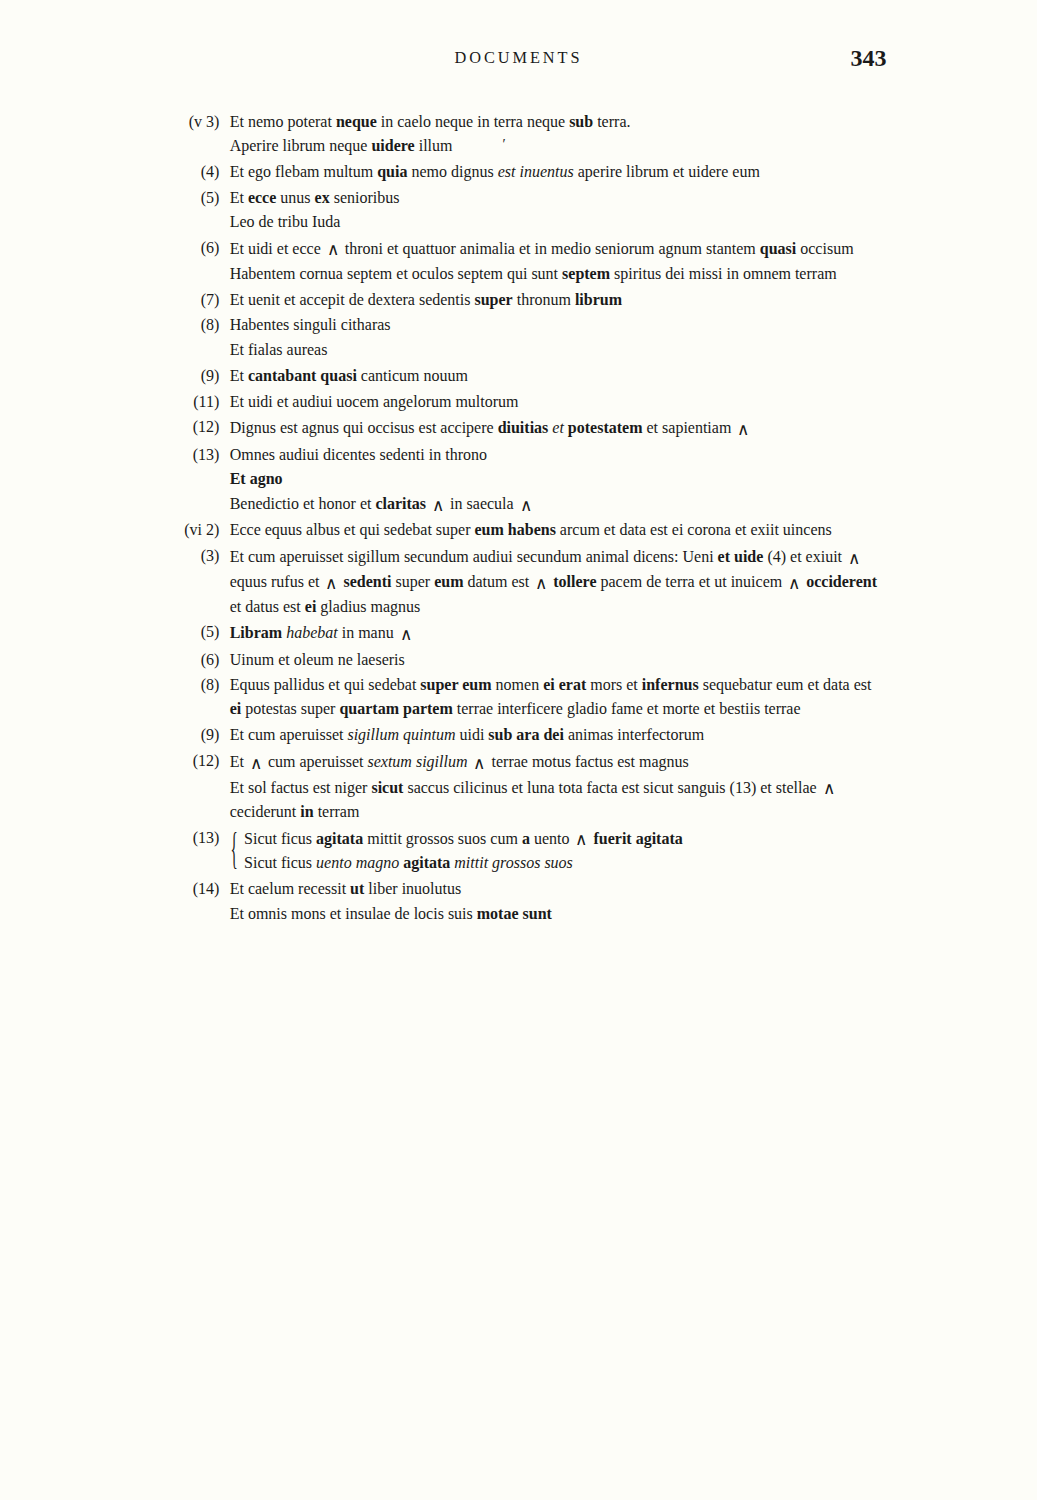Documents 343
(v 3)
Et nemo poterat neque in caelo neque in terra neque sub terra.
Aperire librum neque uidere illum ′
(4)
Et ego flebam multum quia nemo dignus est inuentus aperire librum et uidere eum
(5)
Et ecce unus ex senioribus
Leo de tribu Iuda
(6)
Et uidi et ecce ∧ throni et quattuor animalia et in medio seniorum agnum stantem quasi occisum
Habentem cornua septem et oculos septem qui sunt septem spiritus dei missi in omnem terram
(7)
Et uenit et accepit de dextera sedentis super thronum librum
(8)
Habentes singuli citharas
Et fialas aureas
(9)
Et cantabant quasi canticum nouum
(11)
Et uidi et audiui uocem angelorum multorum
(12)
Dignus est agnus qui occisus est accipere diuitias et potestatem et sapientiam ∧
(13)
Omnes audiui dicentes sedenti in throno
Et agno
Benedictio et honor et claritas ∧ in saecula ∧
(vi 2)
Ecce equus albus et qui sedebat super eum habens arcum et data est ei corona et exiit uincens
(3)
Et cum aperuisset sigillum secundum audiui secundum animal dicens: Ueni et uide (4) et exiuit ∧ equus rufus et ∧ sedenti super eum datum est ∧ tollere pacem de terra et ut inuicem ∧ occiderent et datus est ei gladius magnus
(5)
Libram habebat in manu ∧
(6)
Uinum et oleum ne laeseris
(8)
Equus pallidus et qui sedebat super eum nomen ei erat mors et infernus sequebatur eum et data est ei potestas super quartam partem terrae interficere gladio fame et morte et bestiis terrae
(9)
Et cum aperuisset sigillum quintum uidi sub ara dei animas interfectorum
(12)
Et ∧ cum aperuisset sextum sigillum ∧ terrae motus factus est magnus
Et sol factus est niger sicut saccus cilicinus et luna tota facta est sicut sanguis (13) et stellae ∧ ceciderunt in terram
(13)
Sicut ficus agitata mittit grossos suos cum a uento ∧ fuerit agitata
Sicut ficus uento magno agitata mittit grossos suos
(14)
Et caelum recessit ut liber inuolutus
Et omnis mons et insulae de locis suis motae sunt